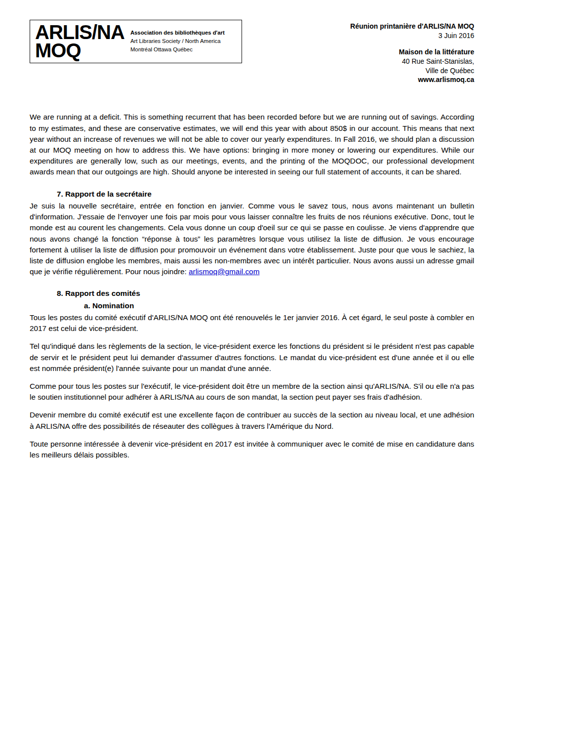ARLIS/NA
MOQ
Association des bibliothèques d'art
Art Libraries Society / North America
Montréal Ottawa Québec
Réunion printanière d'ARLIS/NA MOQ
3 Juin 2016
Maison de la littérature
40 Rue Saint-Stanislas,
Ville de Québec
www.arlismoq.ca
We are running at a deficit. This is something recurrent that has been recorded before but we are running out of savings. According to my estimates, and these are conservative estimates, we will end this year with about 850$ in our account. This means that next year without an increase of revenues we will not be able to cover our yearly expenditures. In Fall 2016, we should plan a discussion at our MOQ meeting on how to address this. We have options: bringing in more money or lowering our expenditures. While our expenditures are generally low, such as our meetings, events, and the printing of the MOQDOC, our professional development awards mean that our outgoings are high. Should anyone be interested in seeing our full statement of accounts, it can be shared.
7. Rapport de la secrétaire
Je suis la nouvelle secrétaire, entrée en fonction en janvier. Comme vous le savez tous, nous avons maintenant un bulletin d'information. J'essaie de l'envoyer une fois par mois pour vous laisser connaître les fruits de nos réunions exécutive. Donc, tout le monde est au courent les changements. Cela vous donne un coup d'oeil sur ce qui se passe en coulisse. Je viens d'apprendre que nous avons changé la fonction “réponse à tous” les paramètres lorsque vous utilisez la liste de diffusion. Je vous encourage fortement à utiliser la liste de diffusion pour promouvoir un événement dans votre établissement. Juste pour que vous le sachiez, la liste de diffusion englobe les membres, mais aussi les non-membres avec un intérêt particulier. Nous avons aussi un adresse gmail que je vérifie régulièrement. Pour nous joindre: arlismoq@gmail.com
8. Rapport des comités
a. Nomination
Tous les postes du comité exécutif d'ARLIS/NA MOQ ont été renouvelés le 1er janvier 2016. À cet égard, le seul poste à combler en 2017 est celui de vice-président.
Tel qu'indiqué dans les règlements de la section, le vice-président exerce les fonctions du président si le président n'est pas capable de servir et le président peut lui demander d'assumer d'autres fonctions. Le mandat du vice-président est d'une année et il ou elle est nommée président(e) l'année suivante pour un mandat d'une année.
Comme pour tous les postes sur l'exécutif, le vice-président doit être un membre de la section ainsi qu'ARLIS/NA. S'il ou elle n'a pas le soutien institutionnel pour adhérer à ARLIS/NA au cours de son mandat, la section peut payer ses frais d'adhésion.
Devenir membre du comité exécutif est une excellente façon de contribuer au succès de la section au niveau local, et une adhésion à ARLIS/NA offre des possibilités de réseauter des collègues à travers l'Amérique du Nord.
Toute personne intéressée à devenir vice-président en 2017 est invitée à communiquer avec le comité de mise en candidature dans les meilleurs délais possibles.